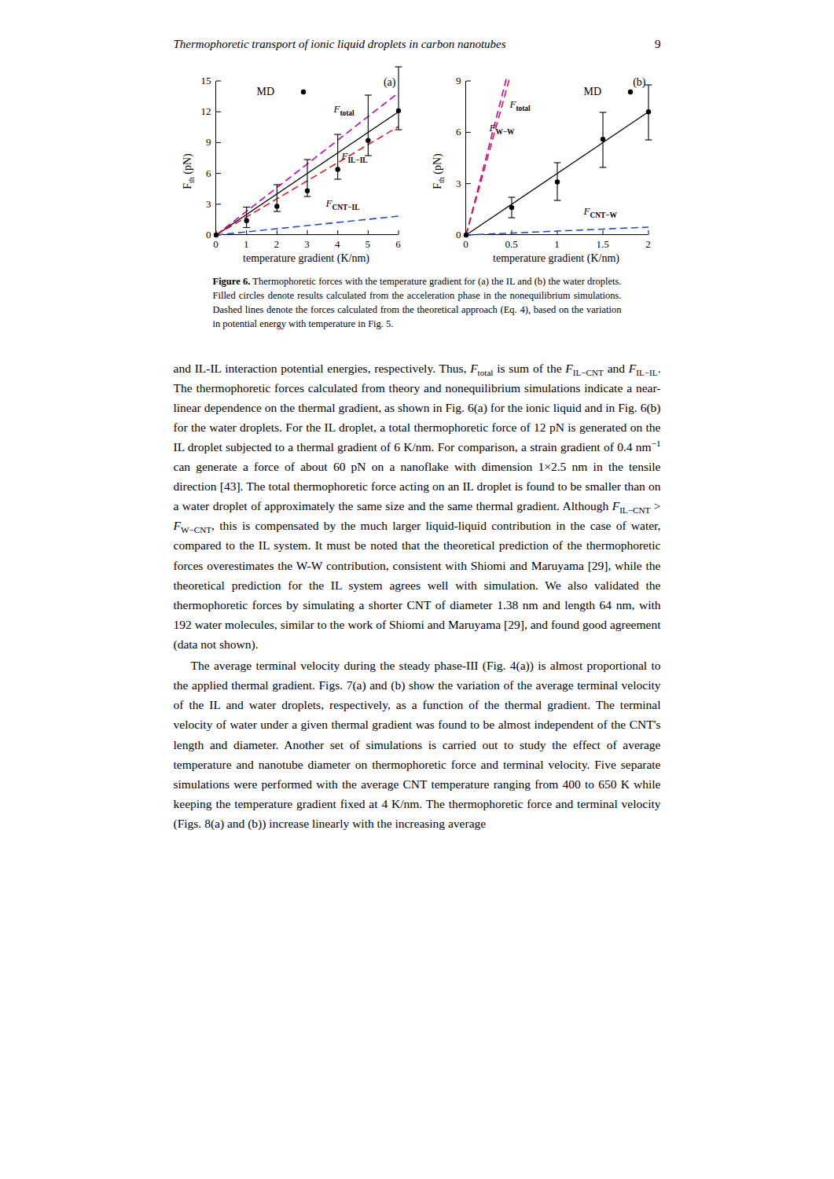Thermophoretic transport of ionic liquid droplets in carbon nanotubes 9
Fth (pN)
0
3
6
9
12
15
0
1
2
3
4
5
6
MD
(a)
Ftotal
FIL−IL
FCNT−IL
temperature gradient (K/nm)
Fth (pN)
0
3
6
9
0
0.5
1
1.5
2
MD
(b)
Ftotal
FW−W
FCNT−W
temperature gradient (K/nm)
Figure 6. Thermophoretic forces with the temperature gradient for (a) the IL and (b) the water droplets. Filled circles denote results calculated from the acceleration phase in the nonequilibrium simulations. Dashed lines denote the forces calculated from the theoretical approach (Eq. 4), based on the variation in potential energy with temperature in Fig. 5.
and IL-IL interaction potential energies, respectively. Thus, Ftotal is sum of the FIL−CNT and FIL−IL. The thermophoretic forces calculated from theory and nonequilibrium simulations indicate a near-linear dependence on the thermal gradient, as shown in Fig. 6(a) for the ionic liquid and in Fig. 6(b) for the water droplets. For the IL droplet, a total thermophoretic force of 12 pN is generated on the IL droplet subjected to a thermal gradient of 6 K/nm. For comparison, a strain gradient of 0.4 nm−1 can generate a force of about 60 pN on a nanoflake with dimension 1×2.5 nm in the tensile direction [43]. The total thermophoretic force acting on an IL droplet is found to be smaller than on a water droplet of approximately the same size and the same thermal gradient. Although FIL−CNT > FW−CNT, this is compensated by the much larger liquid-liquid contribution in the case of water, compared to the IL system. It must be noted that the theoretical prediction of the thermophoretic forces overestimates the W-W contribution, consistent with Shiomi and Maruyama [29], while the theoretical prediction for the IL system agrees well with simulation. We also validated the thermophoretic forces by simulating a shorter CNT of diameter 1.38 nm and length 64 nm, with 192 water molecules, similar to the work of Shiomi and Maruyama [29], and found good agreement (data not shown).
The average terminal velocity during the steady phase-III (Fig. 4(a)) is almost proportional to the applied thermal gradient. Figs. 7(a) and (b) show the variation of the average terminal velocity of the IL and water droplets, respectively, as a function of the thermal gradient. The terminal velocity of water under a given thermal gradient was found to be almost independent of the CNT's length and diameter. Another set of simulations is carried out to study the effect of average temperature and nanotube diameter on thermophoretic force and terminal velocity. Five separate simulations were performed with the average CNT temperature ranging from 400 to 650 K while keeping the temperature gradient fixed at 4 K/nm. The thermophoretic force and terminal velocity (Figs. 8(a) and (b)) increase linearly with the increasing average